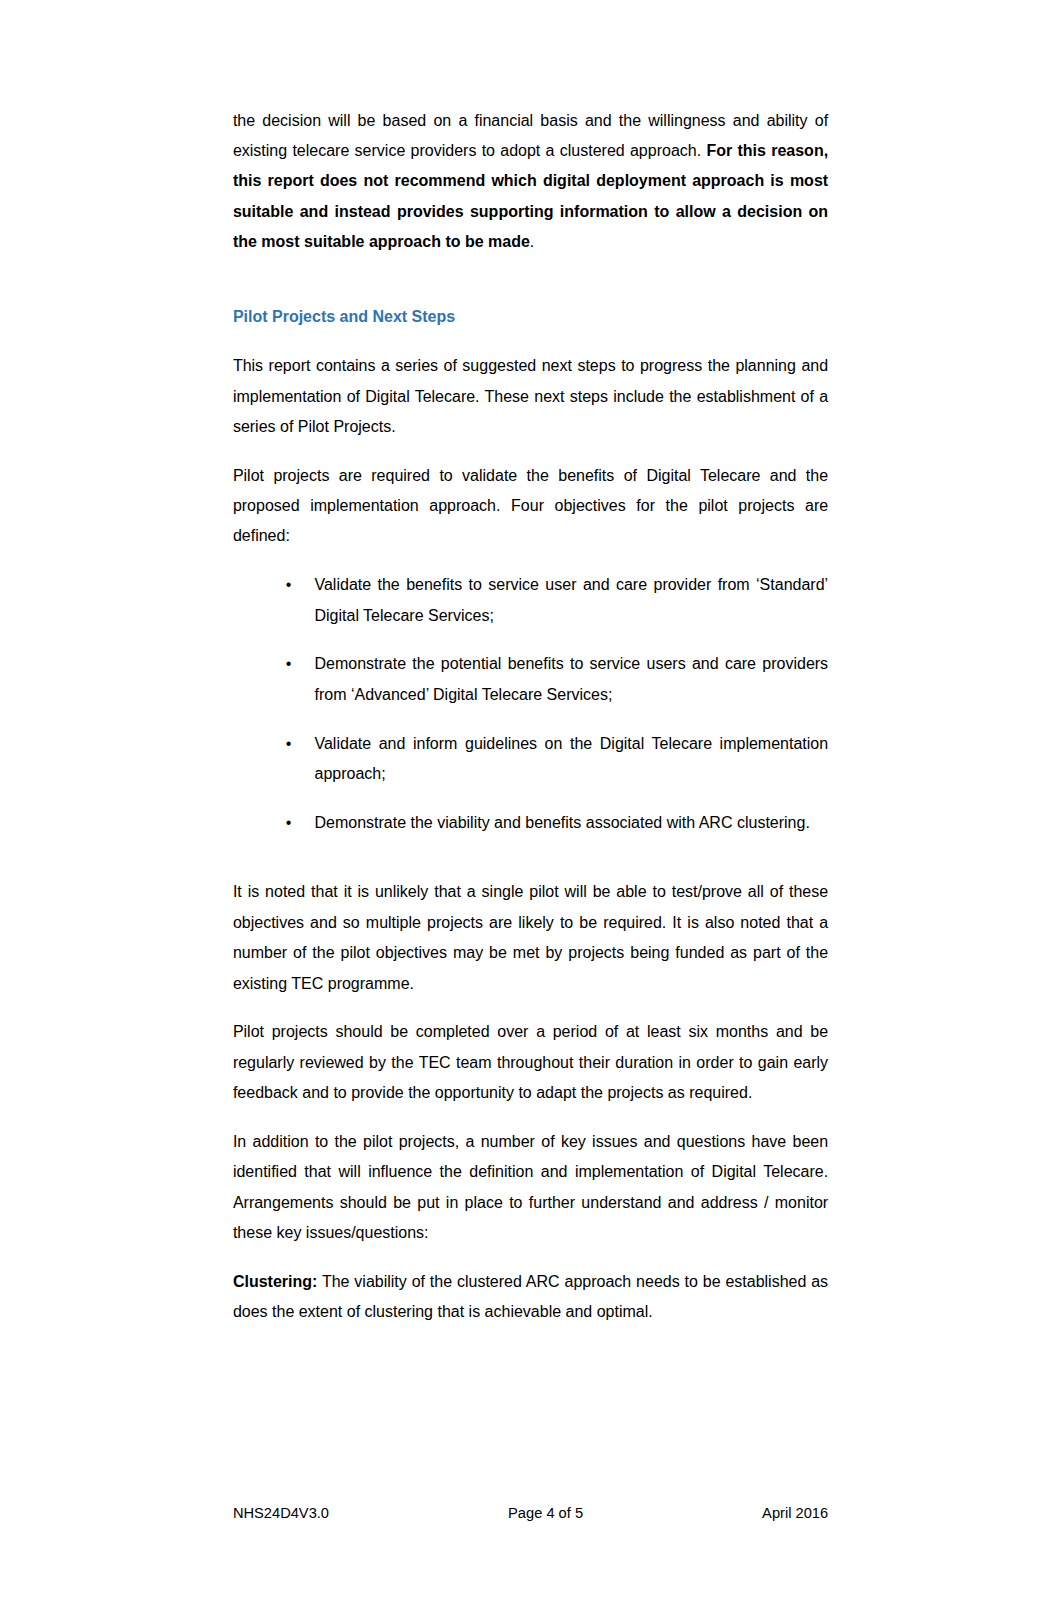the decision will be based on a financial basis and the willingness and ability of existing telecare service providers to adopt a clustered approach. For this reason, this report does not recommend which digital deployment approach is most suitable and instead provides supporting information to allow a decision on the most suitable approach to be made.
Pilot Projects and Next Steps
This report contains a series of suggested next steps to progress the planning and implementation of Digital Telecare. These next steps include the establishment of a series of Pilot Projects.
Pilot projects are required to validate the benefits of Digital Telecare and the proposed implementation approach. Four objectives for the pilot projects are defined:
Validate the benefits to service user and care provider from ‘Standard’ Digital Telecare Services;
Demonstrate the potential benefits to service users and care providers from ‘Advanced’ Digital Telecare Services;
Validate and inform guidelines on the Digital Telecare implementation approach;
Demonstrate the viability and benefits associated with ARC clustering.
It is noted that it is unlikely that a single pilot will be able to test/prove all of these objectives and so multiple projects are likely to be required. It is also noted that a number of the pilot objectives may be met by projects being funded as part of the existing TEC programme.
Pilot projects should be completed over a period of at least six months and be regularly reviewed by the TEC team throughout their duration in order to gain early feedback and to provide the opportunity to adapt the projects as required.
In addition to the pilot projects, a number of key issues and questions have been identified that will influence the definition and implementation of Digital Telecare. Arrangements should be put in place to further understand and address / monitor these key issues/questions:
Clustering: The viability of the clustered ARC approach needs to be established as does the extent of clustering that is achievable and optimal.
NHS24D4V3.0 Page 4 of 5 April 2016